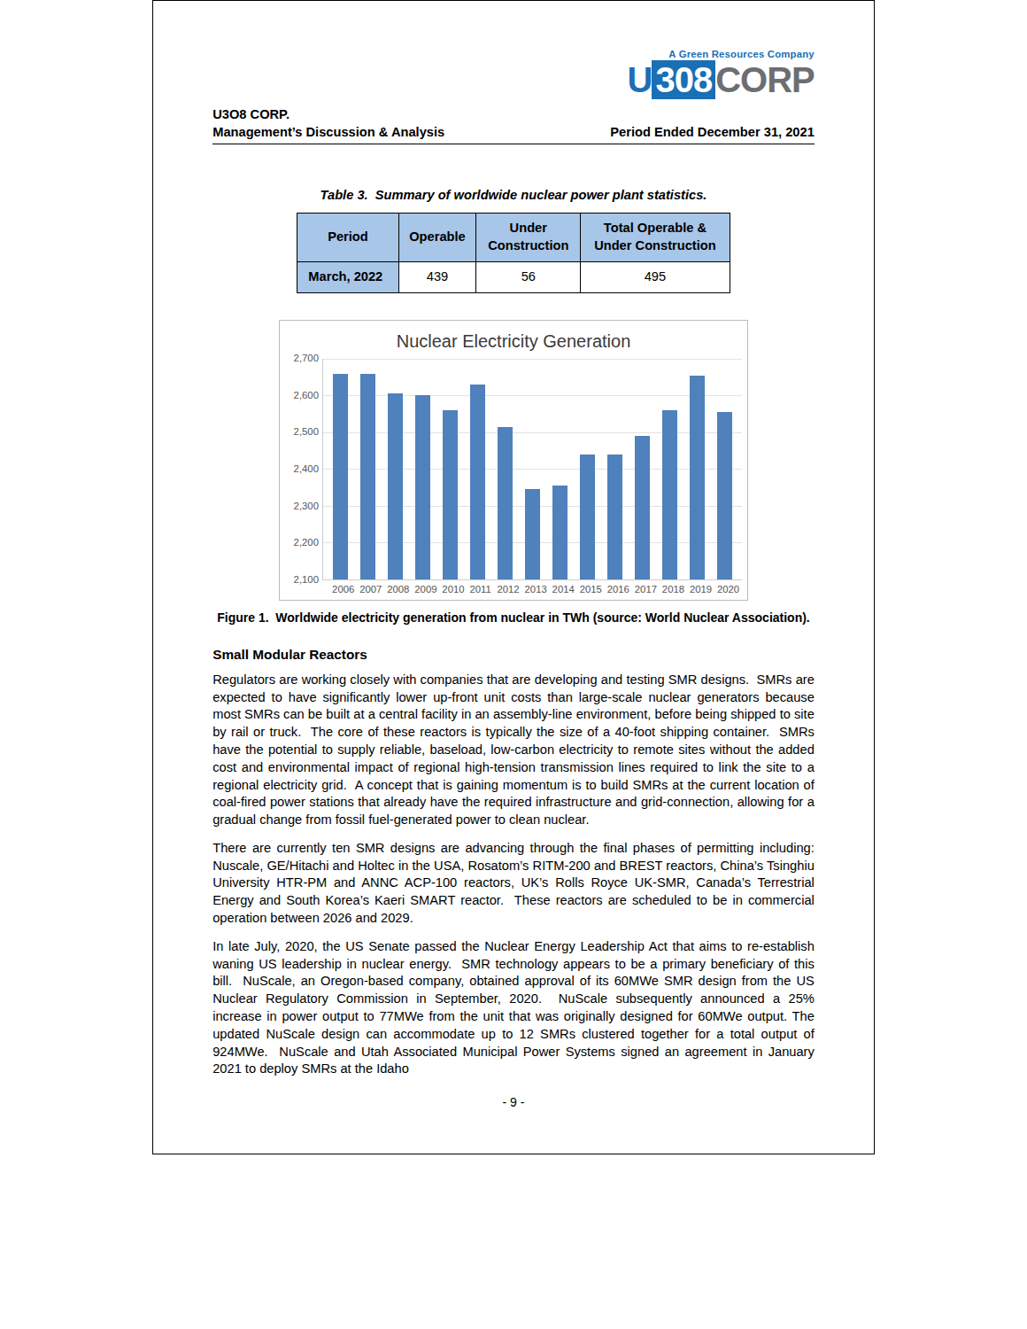A Green Resources Company
U 308 CORP
U3O8 CORP.
Management’s Discussion & Analysis
Period Ended December 31, 2021
Table 3. Summary of worldwide nuclear power plant statistics.
| Period | Operable | Under Construction | Total Operable & Under Construction |
| --- | --- | --- | --- |
| March, 2022 | 439 | 56 | 495 |
Nuclear Electricity Generation
2,700 2,600 2,500 2,400 2,300 2,200 2,100
20062007200820092010 20112012201320142015 20162017201820192020
Figure 1. Worldwide electricity generation from nuclear in TWh (source: World Nuclear Association).
Small Modular Reactors
Regulators are working closely with companies that are developing and testing SMR designs. SMRs are expected to have significantly lower up-front unit costs than large-scale nuclear generators because most SMRs can be built at a central facility in an assembly-line environment, before being shipped to site by rail or truck. The core of these reactors is typically the size of a 40-foot shipping container. SMRs have the potential to supply reliable, baseload, low-carbon electricity to remote sites without the added cost and environmental impact of regional high-tension transmission lines required to link the site to a regional electricity grid. A concept that is gaining momentum is to build SMRs at the current location of coal-fired power stations that already have the required infrastructure and grid-connection, allowing for a gradual change from fossil fuel-generated power to clean nuclear.
There are currently ten SMR designs are advancing through the final phases of permitting including: Nuscale, GE/Hitachi and Holtec in the USA, Rosatom’s RITM-200 and BREST reactors, China’s Tsinghiu University HTR-PM and ANNC ACP-100 reactors, UK’s Rolls Royce UK-SMR, Canada’s Terrestrial Energy and South Korea’s Kaeri SMART reactor. These reactors are scheduled to be in commercial operation between 2026 and 2029.
In late July, 2020, the US Senate passed the Nuclear Energy Leadership Act that aims to re-establish waning US leadership in nuclear energy. SMR technology appears to be a primary beneficiary of this bill. NuScale, an Oregon-based company, obtained approval of its 60MWe SMR design from the US Nuclear Regulatory Commission in September, 2020. NuScale subsequently announced a 25% increase in power output to 77MWe from the unit that was originally designed for 60MWe output. The updated NuScale design can accommodate up to 12 SMRs clustered together for a total output of 924MWe. NuScale and Utah Associated Municipal Power Systems signed an agreement in January 2021 to deploy SMRs at the Idaho
- 9 -